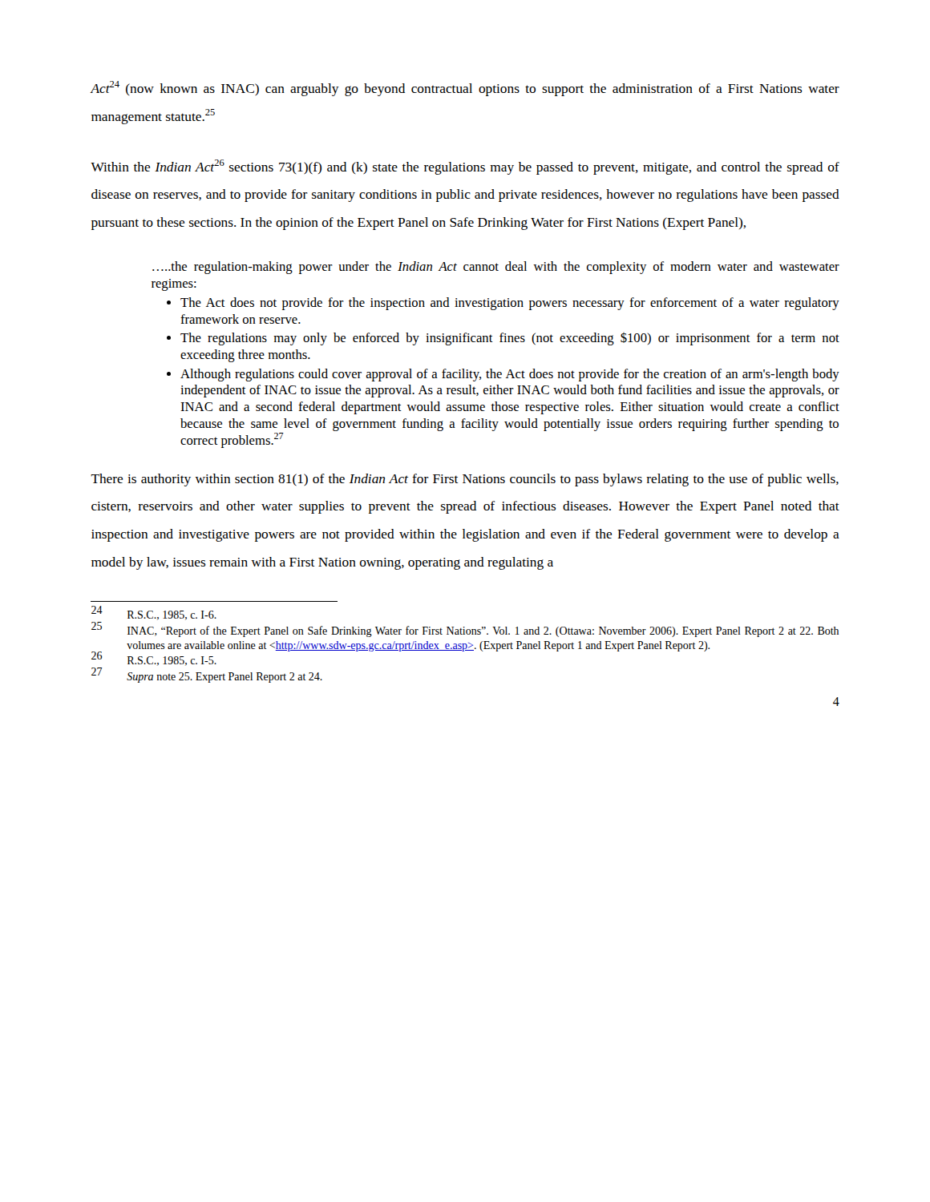Act24 (now known as INAC) can arguably go beyond contractual options to support the administration of a First Nations water management statute.25
Within the Indian Act26 sections 73(1)(f) and (k) state the regulations may be passed to prevent, mitigate, and control the spread of disease on reserves, and to provide for sanitary conditions in public and private residences, however no regulations have been passed pursuant to these sections. In the opinion of the Expert Panel on Safe Drinking Water for First Nations (Expert Panel),
…..the regulation-making power under the Indian Act cannot deal with the complexity of modern water and wastewater regimes:
The Act does not provide for the inspection and investigation powers necessary for enforcement of a water regulatory framework on reserve.
The regulations may only be enforced by insignificant fines (not exceeding $100) or imprisonment for a term not exceeding three months.
Although regulations could cover approval of a facility, the Act does not provide for the creation of an arm's-length body independent of INAC to issue the approval. As a result, either INAC would both fund facilities and issue the approvals, or INAC and a second federal department would assume those respective roles. Either situation would create a conflict because the same level of government funding a facility would potentially issue orders requiring further spending to correct problems.27
There is authority within section 81(1) of the Indian Act for First Nations councils to pass bylaws relating to the use of public wells, cistern, reservoirs and other water supplies to prevent the spread of infectious diseases. However the Expert Panel noted that inspection and investigative powers are not provided within the legislation and even if the Federal government were to develop a model by law, issues remain with a First Nation owning, operating and regulating a
24 R.S.C., 1985, c. I-6.
25 INAC, “Report of the Expert Panel on Safe Drinking Water for First Nations”. Vol. 1 and 2. (Ottawa: November 2006). Expert Panel Report 2 at 22. Both volumes are available online at <http://www.sdw-eps.gc.ca/rprt/index_e.asp>. (Expert Panel Report 1 and Expert Panel Report 2).
26 R.S.C., 1985, c. I-5.
27 Supra note 25. Expert Panel Report 2 at 24.
4